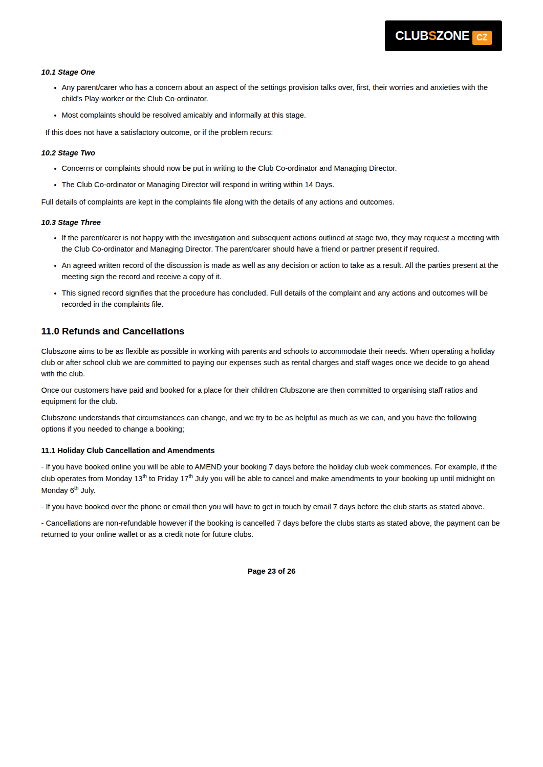CLUBSZONE CZ
10.1 Stage One
Any parent/carer who has a concern about an aspect of the settings provision talks over, first, their worries and anxieties with the child's Play-worker or the Club Co-ordinator.
Most complaints should be resolved amicably and informally at this stage.
If this does not have a satisfactory outcome, or if the problem recurs:
10.2 Stage Two
Concerns or complaints should now be put in writing to the Club Co-ordinator and Managing Director.
The Club Co-ordinator or Managing Director will respond in writing within 14 Days.
Full details of complaints are kept in the complaints file along with the details of any actions and outcomes.
10.3 Stage Three
If the parent/carer is not happy with the investigation and subsequent actions outlined at stage two, they may request a meeting with the Club Co-ordinator and Managing Director. The parent/carer should have a friend or partner present if required.
An agreed written record of the discussion is made as well as any decision or action to take as a result. All the parties present at the meeting sign the record and receive a copy of it.
This signed record signifies that the procedure has concluded. Full details of the complaint and any actions and outcomes will be recorded in the complaints file.
11.0 Refunds and Cancellations
Clubszone aims to be as flexible as possible in working with parents and schools to accommodate their needs. When operating a holiday club or after school club we are committed to paying our expenses such as rental charges and staff wages once we decide to go ahead with the club.
Once our customers have paid and booked for a place for their children Clubszone are then committed to organising staff ratios and equipment for the club.
Clubszone understands that circumstances can change, and we try to be as helpful as much as we can, and you have the following options if you needed to change a booking;
11.1 Holiday Club Cancellation and Amendments
- If you have booked online you will be able to AMEND your booking 7 days before the holiday club week commences. For example, if the club operates from Monday 13th to Friday 17th July you will be able to cancel and make amendments to your booking up until midnight on Monday 6th July.
- If you have booked over the phone or email then you will have to get in touch by email 7 days before the club starts as stated above.
- Cancellations are non-refundable however if the booking is cancelled 7 days before the clubs starts as stated above, the payment can be returned to your online wallet or as a credit note for future clubs.
Page 23 of 26